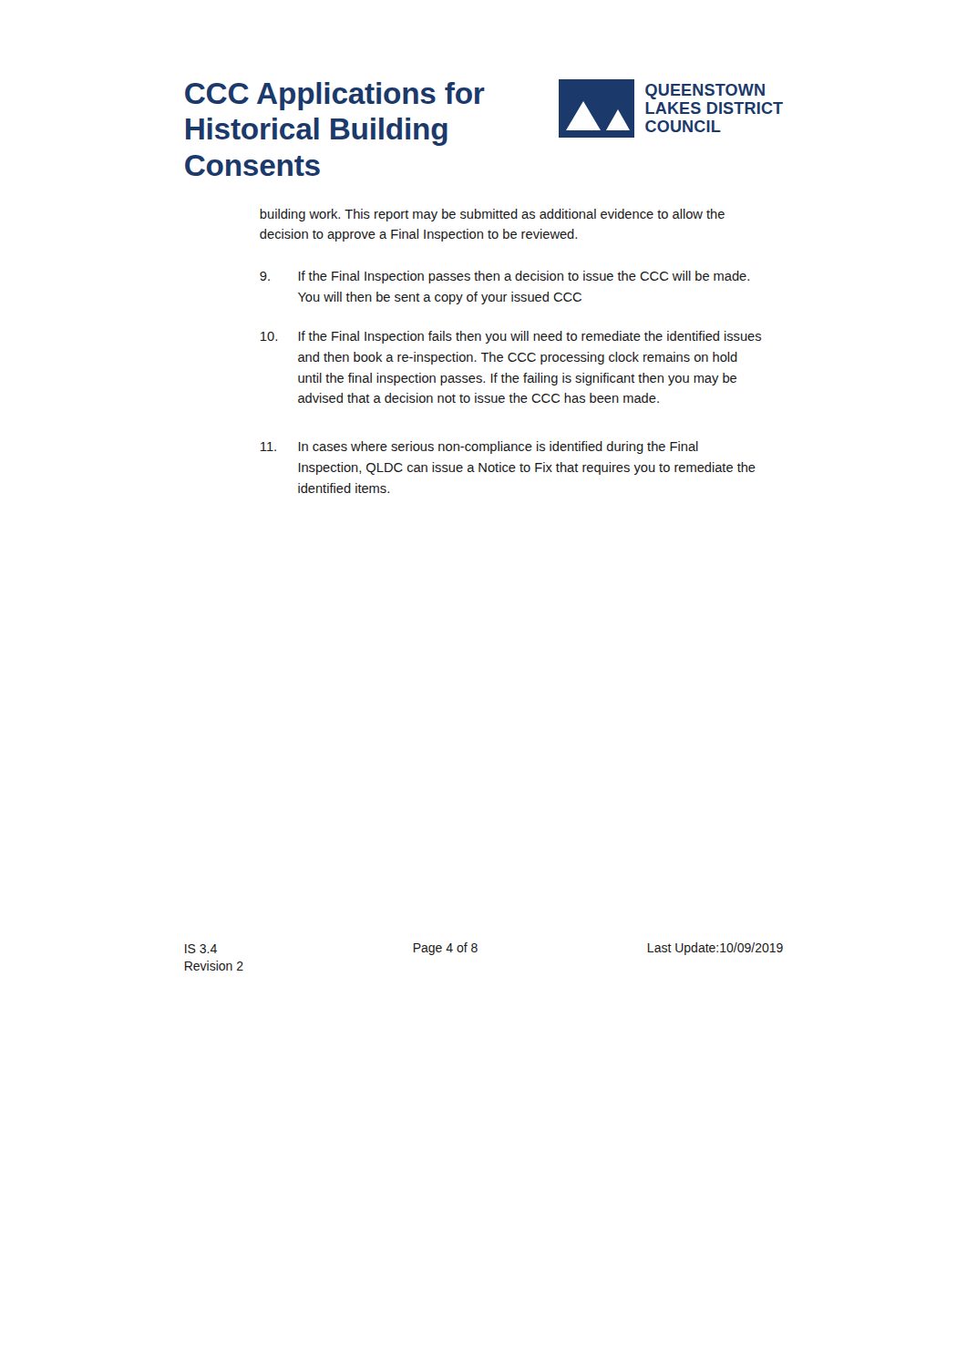CCC Applications for Historical Building Consents
QUEENSTOWN
LAKES DISTRICT
COUNCIL
building work. This report may be submitted as additional evidence to allow the decision to approve a Final Inspection to be reviewed.
If the Final Inspection passes then a decision to issue the CCC will be made. You will then be sent a copy of your issued CCC
If the Final Inspection fails then you will need to remediate the identified issues and then book a re-inspection. The CCC processing clock remains on hold until the final inspection passes. If the failing is significant then you may be advised that a decision not to issue the CCC has been made.
In cases where serious non-compliance is identified during the Final Inspection, QLDC can issue a Notice to Fix that requires you to remediate the identified items.
IS 3.4
Revision 2
Page 4 of 8
Last Update:10/09/2019